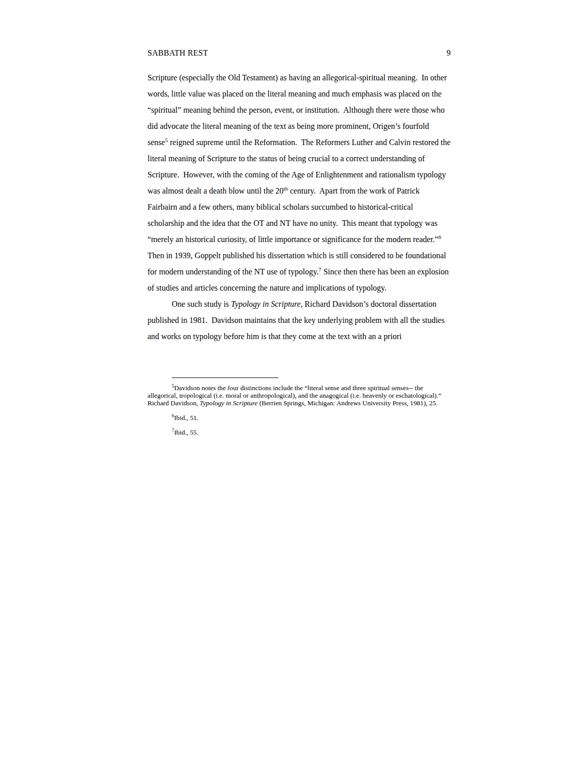SABBATH REST 9
Scripture (especially the Old Testament) as having an allegorical-spiritual meaning. In other words, little value was placed on the literal meaning and much emphasis was placed on the “spiritual” meaning behind the person, event, or institution. Although there were those who did advocate the literal meaning of the text as being more prominent, Origen’s fourfold sense5 reigned supreme until the Reformation. The Reformers Luther and Calvin restored the literal meaning of Scripture to the status of being crucial to a correct understanding of Scripture. However, with the coming of the Age of Enlightenment and rationalism typology was almost dealt a death blow until the 20th century. Apart from the work of Patrick Fairbairn and a few others, many biblical scholars succumbed to historical-critical scholarship and the idea that the OT and NT have no unity. This meant that typology was “merely an historical curiosity, of little importance or significance for the modern reader.”6 Then in 1939, Goppelt published his dissertation which is still considered to be foundational for modern understanding of the NT use of typology.7 Since then there has been an explosion of studies and articles concerning the nature and implications of typology.
One such study is Typology in Scripture, Richard Davidson’s doctoral dissertation published in 1981. Davidson maintains that the key underlying problem with all the studies and works on typology before him is that they come at the text with an a priori
5Davidson notes the four distinctions include the “literal sense and three spiritual senses-- the allegorical, tropological (i.e. moral or anthropological), and the anagogical (i.e. heavenly or eschatological).” Richard Davidson, Typology in Scripture (Berrien Springs, Michigan: Andrews University Press, 1981), 25.
6Ibid., 51.
7Ibid., 55.